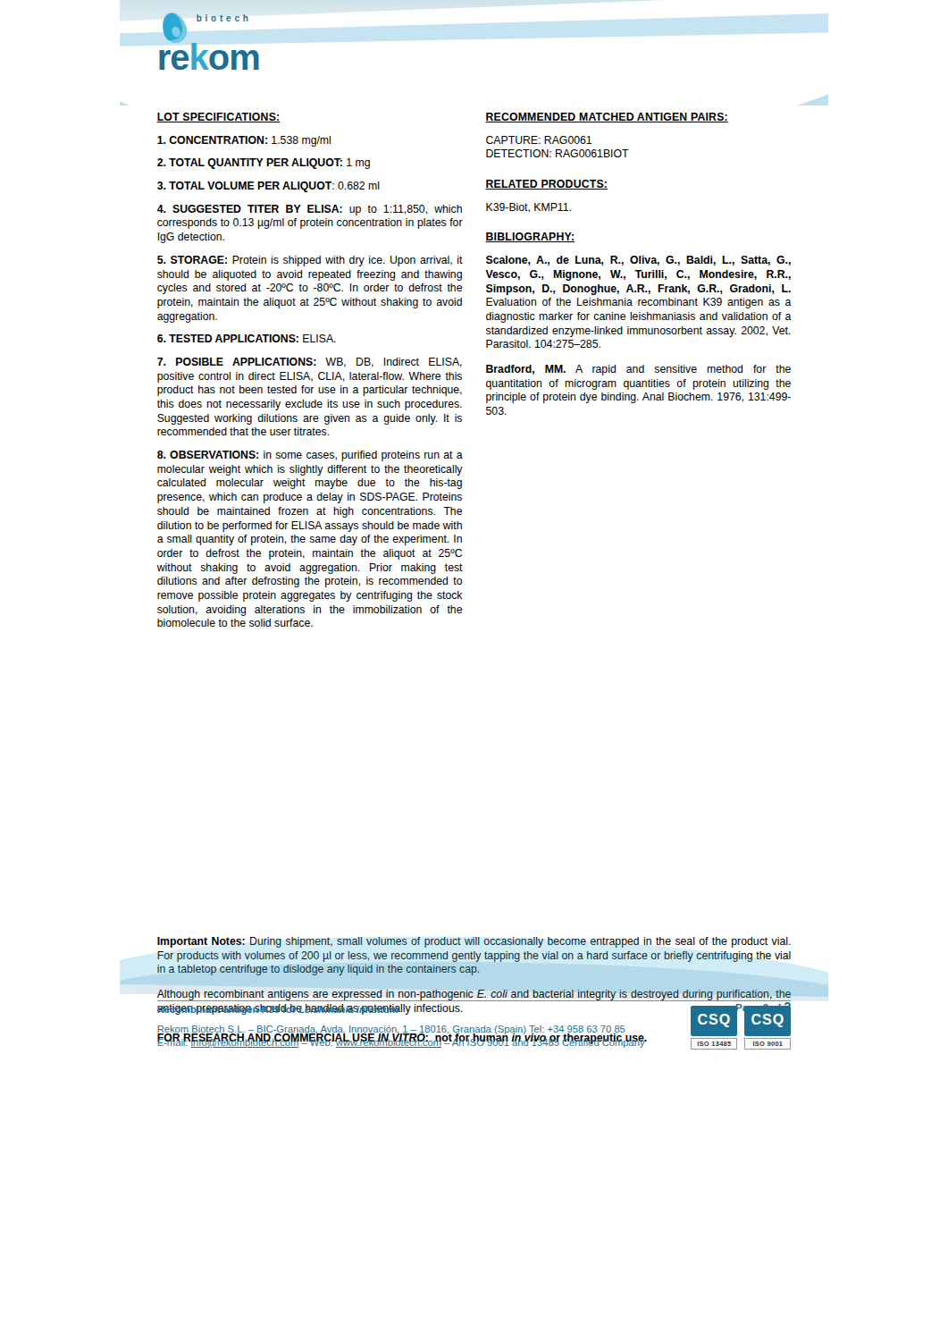b i o t e c h
rekom
LOT SPECIFICATIONS:
1. CONCENTRATION: 1.538 mg/ml
2. TOTAL QUANTITY PER ALIQUOT: 1 mg
3. TOTAL VOLUME PER ALIQUOT: 0.682 ml
4. SUGGESTED TITER BY ELISA: up to 1:11,850, which corresponds to 0.13 µg/ml of protein concentration in plates for IgG detection.
5. STORAGE: Protein is shipped with dry ice. Upon arrival, it should be aliquoted to avoid repeated freezing and thawing cycles and stored at -20ºC to -80ºC. In order to defrost the protein, maintain the aliquot at 25ºC without shaking to avoid aggregation.
6. TESTED APPLICATIONS: ELISA.
7. POSIBLE APPLICATIONS: WB, DB, Indirect ELISA, positive control in direct ELISA, CLIA, lateral-flow. Where this product has not been tested for use in a particular technique, this does not necessarily exclude its use in such procedures. Suggested working dilutions are given as a guide only. It is recommended that the user titrates.
8. OBSERVATIONS: in some cases, purified proteins run at a molecular weight which is slightly different to the theoretically calculated molecular weight maybe due to the his-tag presence, which can produce a delay in SDS-PAGE. Proteins should be maintained frozen at high concentrations. The dilution to be performed for ELISA assays should be made with a small quantity of protein, the same day of the experiment. In order to defrost the protein, maintain the aliquot at 25ºC without shaking to avoid aggregation. Prior making test dilutions and after defrosting the protein, is recommended to remove possible protein aggregates by centrifuging the stock solution, avoiding alterations in the immobilization of the biomolecule to the solid surface.
RECOMMENDED MATCHED ANTIGEN PAIRS:
CAPTURE: RAG0061
DETECTION: RAG0061BIOT
RELATED PRODUCTS:
K39-Biot, KMP11.
BIBLIOGRAPHY:
Scalone, A., de Luna, R., Oliva, G., Baldi, L., Satta, G., Vesco, G., Mignone, W., Turilli, C., Mondesire, R.R., Simpson, D., Donoghue, A.R., Frank, G.R., Gradoni, L. Evaluation of the Leishmania recombinant K39 antigen as a diagnostic marker for canine leishmaniasis and validation of a standardized enzyme-linked immunosorbent assay. 2002, Vet. Parasitol. 104:275–285.
Bradford, MM. A rapid and sensitive method for the quantitation of microgram quantities of protein utilizing the principle of protein dye binding. Anal Biochem. 1976, 131:499-503.
Important Notes: During shipment, small volumes of product will occasionally become entrapped in the seal of the product vial. For products with volumes of 200 µl or less, we recommend gently tapping the vial on a hard surface or briefly centrifuging the vial in a tabletop centrifuge to dislodge any liquid in the containers cap.
Although recombinant antigens are expressed in non-pathogenic E. coli and bacterial integrity is destroyed during purification, the antigen preparation should be handled as potentially infectious.
FOR RESEARCH AND COMMERCIAL USE IN VITRO: not for human in vivo or therapeutic use.
Page 2 of 2
Recombinant antigen K39 for Leishmania infantum
Rekom Biotech S.L. – BIC-Granada, Avda. Innovación, 1 – 18016, Granada (Spain) Tel: +34 958 63 70 85
E-mail: info@rekombiotech.com – Web: www.rekombiotech.com – An ISO 9001 and 13485 Certified Company
CSQ
ISO 13485
CSQ
ISO 9001